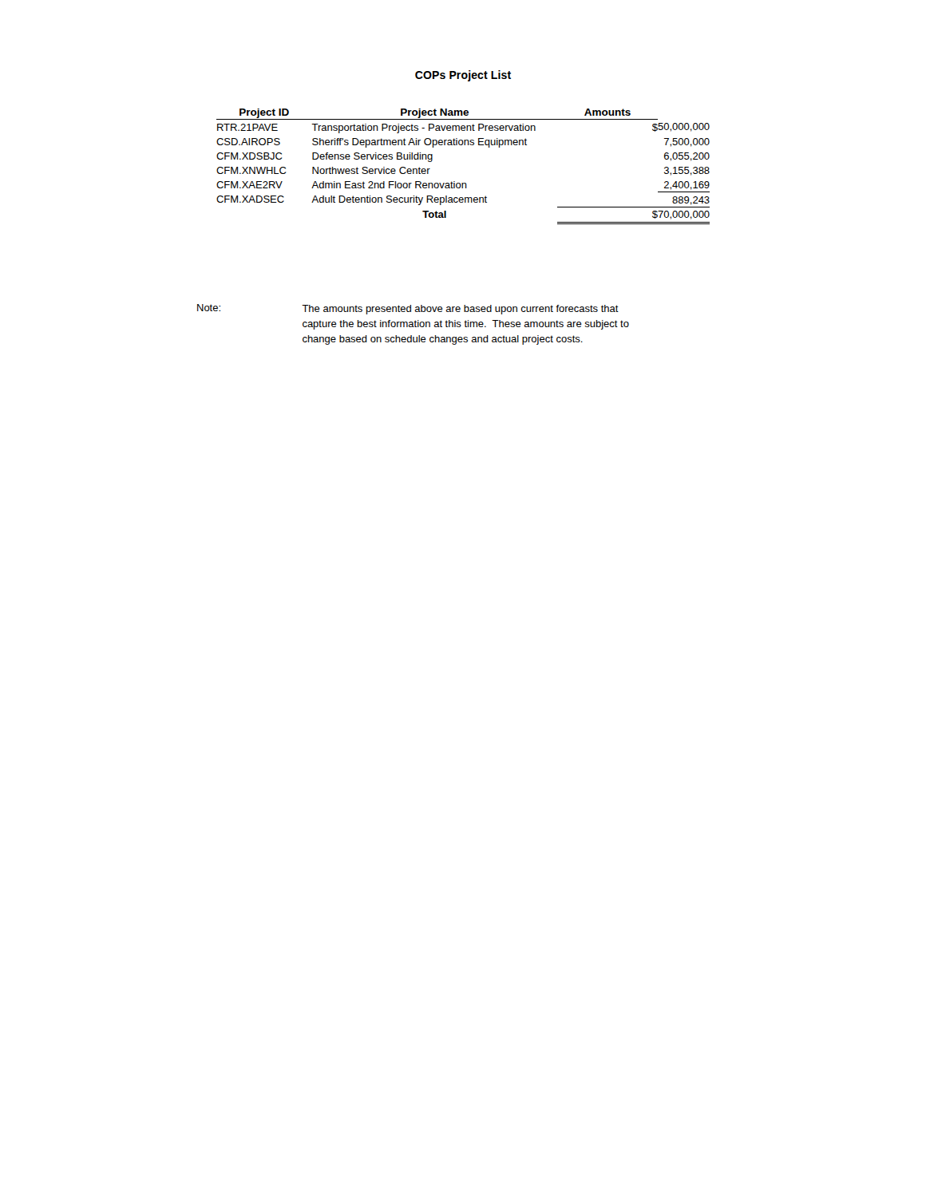COPs Project List
| Project ID | Project Name | Amounts |
| --- | --- | --- |
| RTR.21PAVE | Transportation Projects - Pavement Preservation | $ | 50,000,000 |
| CSD.AIROPS | Sheriff's Department Air Operations Equipment | | 7,500,000 |
| CFM.XDSBJC | Defense Services Building | | 6,055,200 |
| CFM.XNWHLC | Northwest Service Center | | 3,155,388 |
| CFM.XAE2RV | Admin East 2nd Floor Renovation | | 2,400,169 |
| CFM.XADSEC | Adult Detention Security Replacement | | 889,243 |
| | Total | $ | 70,000,000 |
Note:
The amounts presented above are based upon current forecasts that capture the best information at this time. These amounts are subject to change based on schedule changes and actual project costs.